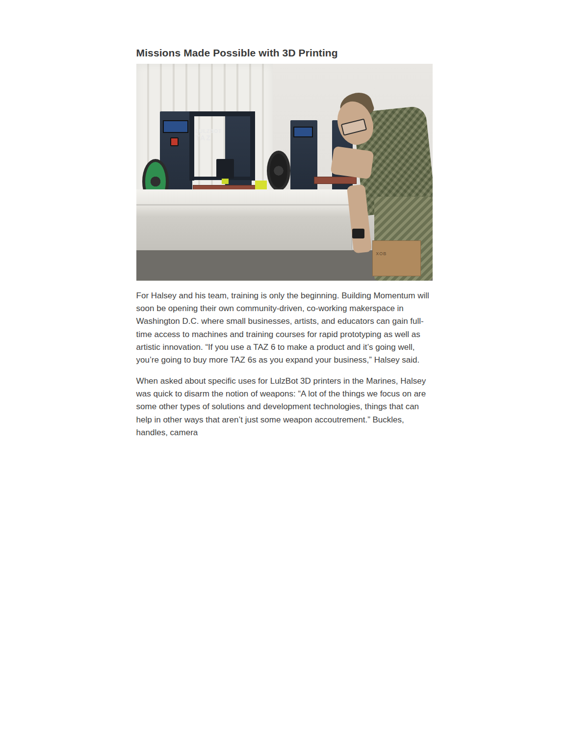Missions Made Possible with 3D Printing
LULZBOTTAZ
For Halsey and his team, training is only the beginning. Building Momentum will soon be opening their own community-driven, co-working makerspace in Washington D.C. where small businesses, artists, and educators can gain full-time access to machines and training courses for rapid prototyping as well as artistic innovation. “If you use a TAZ 6 to make a product and it’s going well, you’re going to buy more TAZ 6s as you expand your business,” Halsey said.
When asked about specific uses for LulzBot 3D printers in the Marines, Halsey was quick to disarm the notion of weapons: “A lot of the things we focus on are some other types of solutions and development technologies, things that can help in other ways that aren’t just some weapon accoutrement.” Buckles, handles, camera